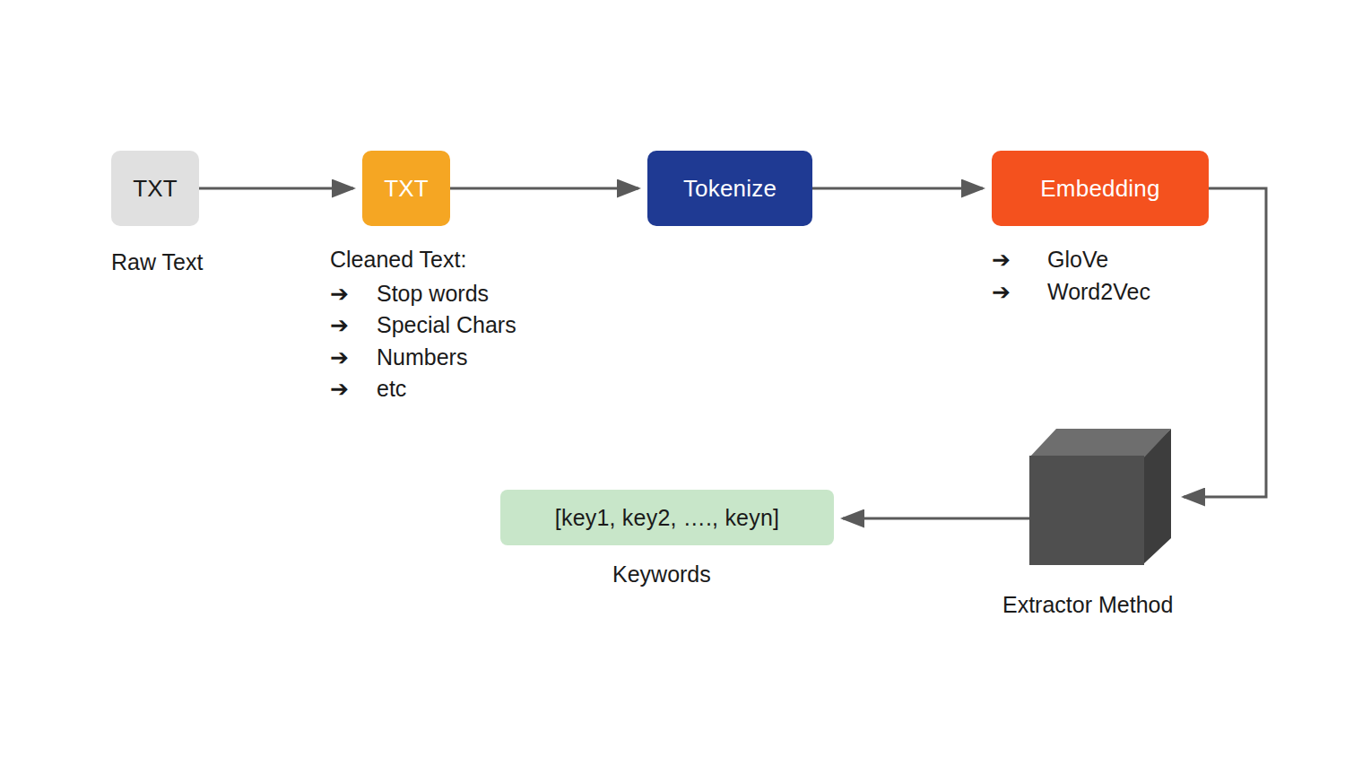TXT
TXT
Tokenize
Embedding
[key1, key2, …., keyn]
Raw Text
Keywords
Extractor Method
Cleaned Text:
➔Stop words
➔Special Chars
➔Numbers
➔etc
➔GloVe
➔Word2Vec